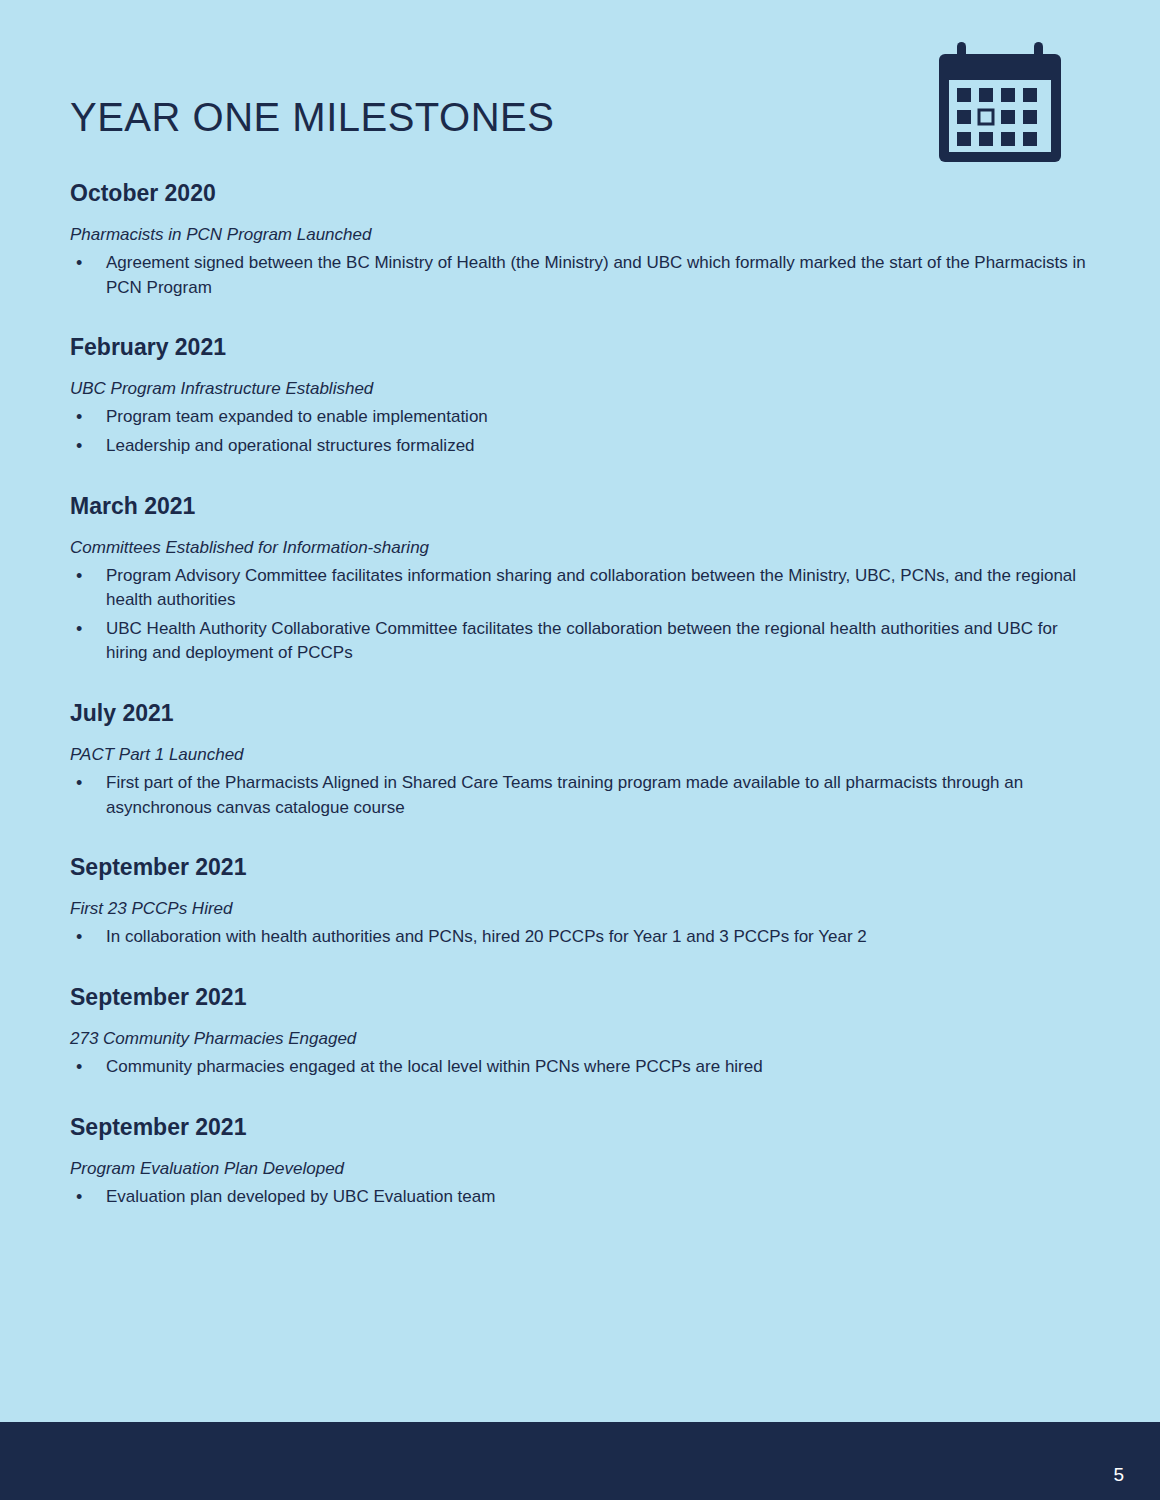YEAR ONE MILESTONES
October 2020
Pharmacists in PCN Program Launched
Agreement signed between the BC Ministry of Health (the Ministry) and UBC which formally marked the start of the Pharmacists in PCN Program
February 2021
UBC Program Infrastructure Established
Program team expanded to enable implementation
Leadership and operational structures formalized
March 2021
Committees Established for Information-sharing
Program Advisory Committee facilitates information sharing and collaboration between the Ministry, UBC, PCNs, and the regional health authorities
UBC Health Authority Collaborative Committee facilitates the collaboration between the regional health authorities and UBC for hiring and deployment of PCCPs
July 2021
PACT Part 1 Launched
First part of the Pharmacists Aligned in Shared Care Teams training program made available to all pharmacists through an asynchronous canvas catalogue course
September 2021
First 23 PCCPs Hired
In collaboration with health authorities and PCNs, hired 20 PCCPs for Year 1 and 3 PCCPs for Year 2
September 2021
273 Community Pharmacies Engaged
Community pharmacies engaged at the local level within PCNs where PCCPs are hired
September 2021
Program Evaluation Plan Developed
Evaluation plan developed by UBC Evaluation team
5